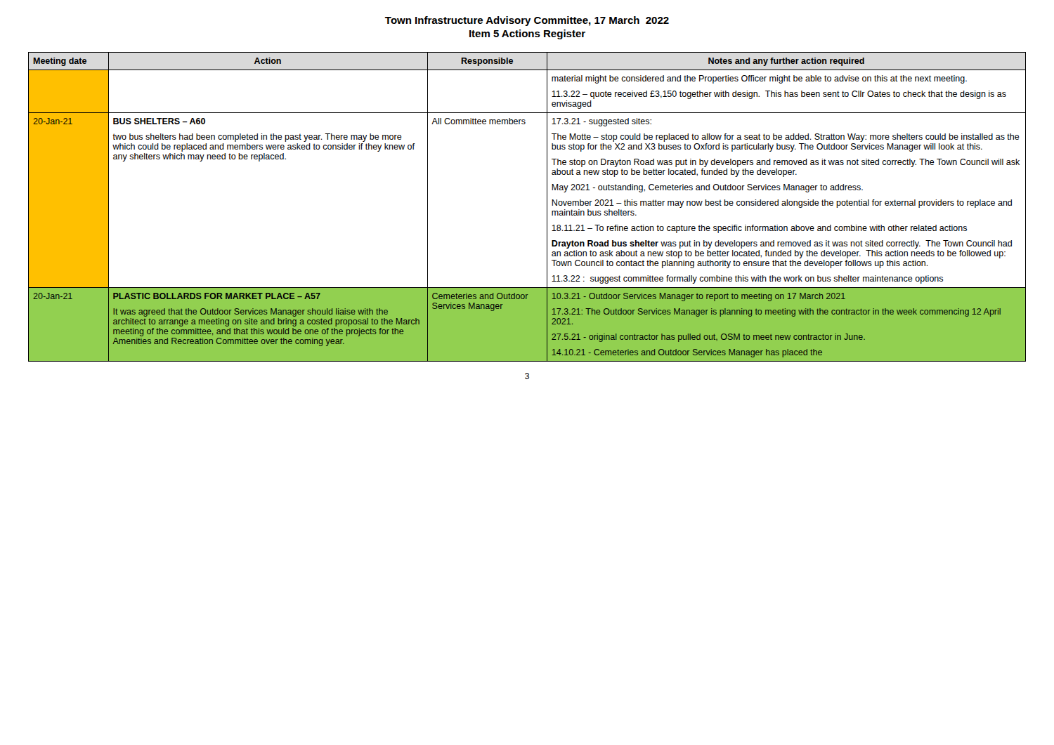Town Infrastructure Advisory Committee, 17 March 2022
Item 5 Actions Register
| Meeting date | Action | Responsible | Notes and any further action required |
| --- | --- | --- | --- |
| | | | material might be considered and the Properties Officer might be able to advise on this at the next meeting. 11.3.22 – quote received £3,150 together with design. This has been sent to Cllr Oates to check that the design is as envisaged |
| 20-Jan-21 | BUS SHELTERS – A60 two bus shelters had been completed in the past year. There may be more which could be replaced and members were asked to consider if they knew of any shelters which may need to be replaced. | All Committee members | 17.3.21 - suggested sites: The Motte – stop could be replaced to allow for a seat to be added. Stratton Way: more shelters could be installed as the bus stop for the X2 and X3 buses to Oxford is particularly busy. The Outdoor Services Manager will look at this. The stop on Drayton Road was put in by developers and removed as it was not sited correctly. The Town Council will ask about a new stop to be better located, funded by the developer. May 2021 - outstanding, Cemeteries and Outdoor Services Manager to address. November 2021 – this matter may now best be considered alongside the potential for external providers to replace and maintain bus shelters. 18.11.21 – To refine action to capture the specific information above and combine with other related actions Drayton Road bus shelter was put in by developers and removed as it was not sited correctly. The Town Council had an action to ask about a new stop to be better located, funded by the developer. This action needs to be followed up: Town Council to contact the planning authority to ensure that the developer follows up this action. 11.3.22 : suggest committee formally combine this with the work on bus shelter maintenance options |
| 20-Jan-21 | PLASTIC BOLLARDS FOR MARKET PLACE – A57 It was agreed that the Outdoor Services Manager should liaise with the architect to arrange a meeting on site and bring a costed proposal to the March meeting of the committee, and that this would be one of the projects for the Amenities and Recreation Committee over the coming year. | Cemeteries and Outdoor Services Manager | 10.3.21 - Outdoor Services Manager to report to meeting on 17 March 2021 17.3.21: The Outdoor Services Manager is planning to meeting with the contractor in the week commencing 12 April 2021. 27.5.21 - original contractor has pulled out, OSM to meet new contractor in June. 14.10.21 - Cemeteries and Outdoor Services Manager has placed the |
3